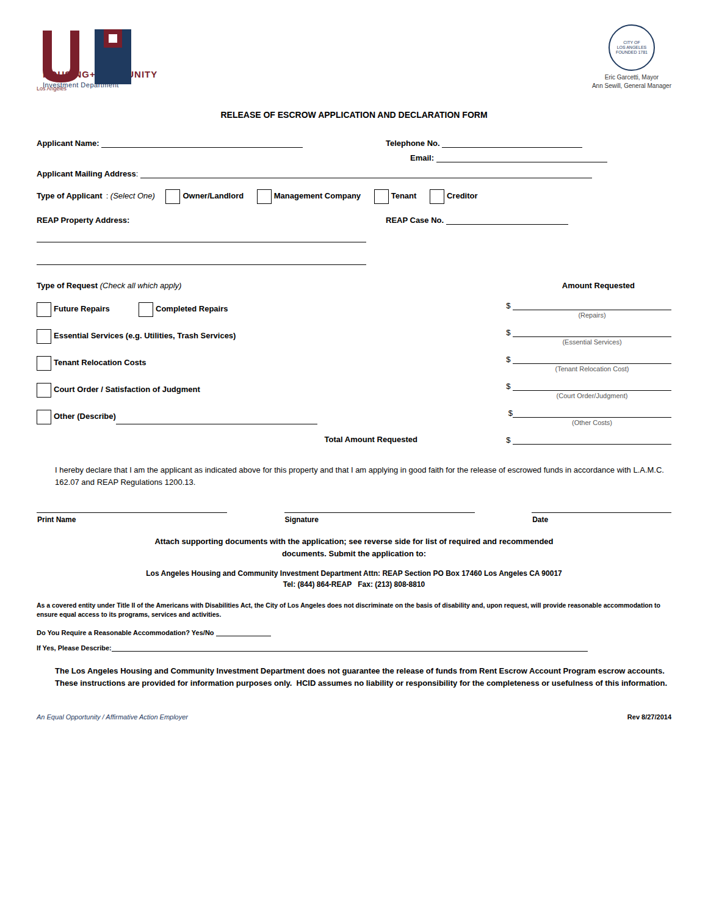Los Angeles
HOUSING+COMMUNITY
Investment Department
CITY OF
LOS ANGELES
FOUNDED 1781
Eric Garcetti, Mayor
Ann Sewill, General Manager
RELEASE OF ESCROW APPLICATION AND DECLARATION FORM
| Applicant Name: | Telephone No. |
| | Email: |
Applicant Mailing Address:
Type of Applicant: (Select One) Owner/Landlord Management Company Tenant Creditor
| REAP Property Address: | REAP Case No. |
Type of Request (Check all which apply)
Amount Requested
| Future Repairs Completed Repairs | $ (Repairs) |
| Essential Services (e.g. Utilities, Trash Services) | $ (Essential Services) |
| Tenant Relocation Costs | $ (Tenant Relocation Cost) |
| Court Order / Satisfaction of Judgment | $ (Court Order/Judgment) |
| Other (Describe) | $ (Other Costs) |
| Total Amount Requested | $ |
I hereby declare that I am the applicant as indicated above for this property and that I am applying in good faith for the release of escrowed funds in accordance with L.A.M.C. 162.07 and REAP Regulations 1200.13.
| Print Name | | Signature | | Date |
Attach supporting documents with the application; see reverse side for list of required and recommended
documents. Submit the application to:
Los Angeles Housing and Community Investment Department Attn: REAP Section PO Box 17460 Los Angeles CA 90017
Tel: (844) 864-REAP Fax: (213) 808-8810
As a covered entity under Title II of the Americans with Disabilities Act, the City of Los Angeles does not discriminate on the basis of disability and, upon request, will provide reasonable accommodation to ensure equal access to its programs, services and activities.
Do You Require a Reasonable Accommodation? Yes/No
If Yes, Please Describe:
The Los Angeles Housing and Community Investment Department does not guarantee the release of funds from Rent Escrow Account Program escrow accounts. These instructions are provided for information purposes only. HCID assumes no liability or responsibility for the completeness or usefulness of this information.
An Equal Opportunity / Affirmative Action Employer
Rev 8/27/2014